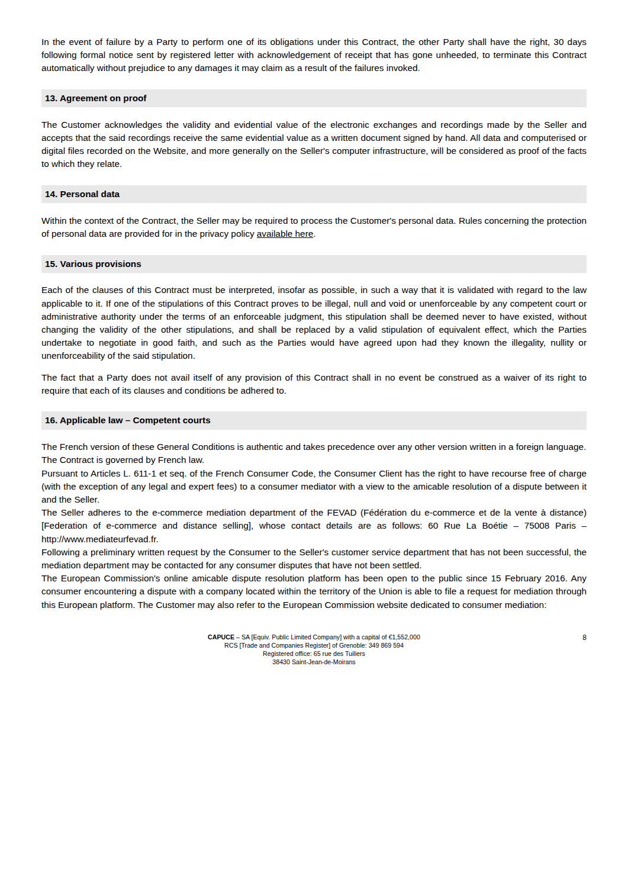In the event of failure by a Party to perform one of its obligations under this Contract, the other Party shall have the right, 30 days following formal notice sent by registered letter with acknowledgement of receipt that has gone unheeded, to terminate this Contract automatically without prejudice to any damages it may claim as a result of the failures invoked.
13. Agreement on proof
The Customer acknowledges the validity and evidential value of the electronic exchanges and recordings made by the Seller and accepts that the said recordings receive the same evidential value as a written document signed by hand. All data and computerised or digital files recorded on the Website, and more generally on the Seller's computer infrastructure, will be considered as proof of the facts to which they relate.
14. Personal data
Within the context of the Contract, the Seller may be required to process the Customer's personal data. Rules concerning the protection of personal data are provided for in the privacy policy available here.
15. Various provisions
Each of the clauses of this Contract must be interpreted, insofar as possible, in such a way that it is validated with regard to the law applicable to it. If one of the stipulations of this Contract proves to be illegal, null and void or unenforceable by any competent court or administrative authority under the terms of an enforceable judgment, this stipulation shall be deemed never to have existed, without changing the validity of the other stipulations, and shall be replaced by a valid stipulation of equivalent effect, which the Parties undertake to negotiate in good faith, and such as the Parties would have agreed upon had they known the illegality, nullity or unenforceability of the said stipulation.
The fact that a Party does not avail itself of any provision of this Contract shall in no event be construed as a waiver of its right to require that each of its clauses and conditions be adhered to.
16. Applicable law – Competent courts
The French version of these General Conditions is authentic and takes precedence over any other version written in a foreign language.
The Contract is governed by French law.
Pursuant to Articles L. 611-1 et seq. of the French Consumer Code, the Consumer Client has the right to have recourse free of charge (with the exception of any legal and expert fees) to a consumer mediator with a view to the amicable resolution of a dispute between it and the Seller.
The Seller adheres to the e-commerce mediation department of the FEVAD (Fédération du e-commerce et de la vente à distance) [Federation of e-commerce and distance selling], whose contact details are as follows: 60 Rue La Boétie – 75008 Paris –http://www.mediateurfevad.fr.
Following a preliminary written request by the Consumer to the Seller's customer service department that has not been successful, the mediation department may be contacted for any consumer disputes that have not been settled.
The European Commission's online amicable dispute resolution platform has been open to the public since 15 February 2016. Any consumer encountering a dispute with a company located within the territory of the Union is able to file a request for mediation through this European platform. The Customer may also refer to the European Commission website dedicated to consumer mediation:
8 CAPUCE – SA [Equiv. Public Limited Company] with a capital of €1,552,000
RCS [Trade and Companies Register] of Grenoble: 349 869 594
Registered office: 65 rue des Tuiliers
38430 Saint-Jean-de-Moirans